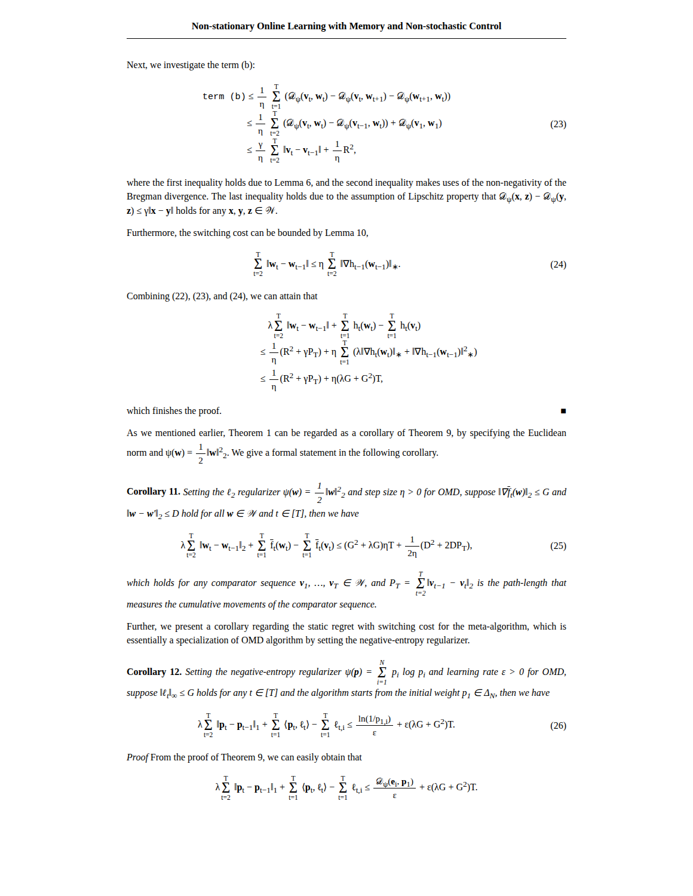Non-stationary Online Learning with Memory and Non-stochastic Control
Next, we investigate the term (b):
term (b) ≤ 1 η TΣt=1 (𝒟ψ(vt, wt) − 𝒟ψ(vt, wt+1) − 𝒟ψ(wt+1, wt)) ≤ 1 η TΣt=2 (𝒟ψ(vt, wt) − 𝒟ψ(vt−1, wt)) + 𝒟ψ(v1, w1) ≤ γη TΣt=2 ‖vt − vt−1‖ + 1 η R2,
(23)
where the first inequality holds due to Lemma 6, and the second inequality makes uses of the non-negativity of the Bregman divergence. The last inequality holds due to the assumption of Lipschitz property that 𝒟ψ(x, z) − 𝒟ψ(y, z) ≤ γ‖x − y‖ holds for any x, y, z ∈ 𝒲.
Furthermore, the switching cost can be bounded by Lemma 10,
TΣt=2 ‖wt − wt−1‖ ≤ η TΣt=2 ‖∇ht−1(wt−1)‖∗.
(24)
Combining (22), (23), and (24), we can attain that
λTΣt=2 ‖wt − wt−1‖ + TΣt=1 ht(wt) − TΣt=1 ht(vt) ≤ 1 η(R2 + γPT) + η TΣt=1 (λ‖∇ht(wt)‖∗ + ‖∇ht−1(wt−1)‖2∗) ≤ 1 η(R2 + γPT) + η(λG + G2)T,
which finishes the proof. ■
As we mentioned earlier, Theorem 1 can be regarded as a corollary of Theorem 9, by specifying the Euclidean norm and ψ(w) = 12‖w‖22. We give a formal statement in the following corollary.
Corollary 11. Setting the ℓ2 regularizer ψ(w) = 12‖w‖22 and step size η > 0 for OMD, suppose ‖∇ft(w)‖2 ≤ G and ‖w − w′‖2 ≤ D hold for all w ∈ 𝒲 and t ∈ [T], then we have
λTΣt=2 ‖wt − wt−1‖2 + TΣt=1 ft(wt) − TΣt=1 ft(vt) ≤ (G2 + λG)ηT + 12η(D2 + 2DPT),
(25)
which holds for any comparator sequence v1, …, vT ∈ 𝒲, and PT = TΣt=2‖vt−1 − vt‖2 is the path-length that measures the cumulative movements of the comparator sequence.
Further, we present a corollary regarding the static regret with switching cost for the meta-algorithm, which is essentially a specialization of OMD algorithm by setting the negative-entropy regularizer.
Corollary 12. Setting the negative-entropy regularizer ψ(p) = NΣi=1 pi log pi and learning rate ε > 0 for OMD, suppose ‖ℓt‖∞ ≤ G holds for any t ∈ [T] and the algorithm starts from the initial weight p1 ∈ ΔN, then we have
λTΣt=2 ‖pt − pt−1‖1 + TΣt=1 ⟨pt, ℓt⟩ − TΣt=1 ℓt,i ≤ ln(1/p1,i) ε + ε(λG + G2)T.
(26)
Proof From the proof of Theorem 9, we can easily obtain that
λTΣt=2 ‖pt − pt−1‖1 + TΣt=1 ⟨pt, ℓt⟩ − TΣt=1 ℓt,i ≤ 𝒟ψ(ei, p1) ε + ε(λG + G2)T.